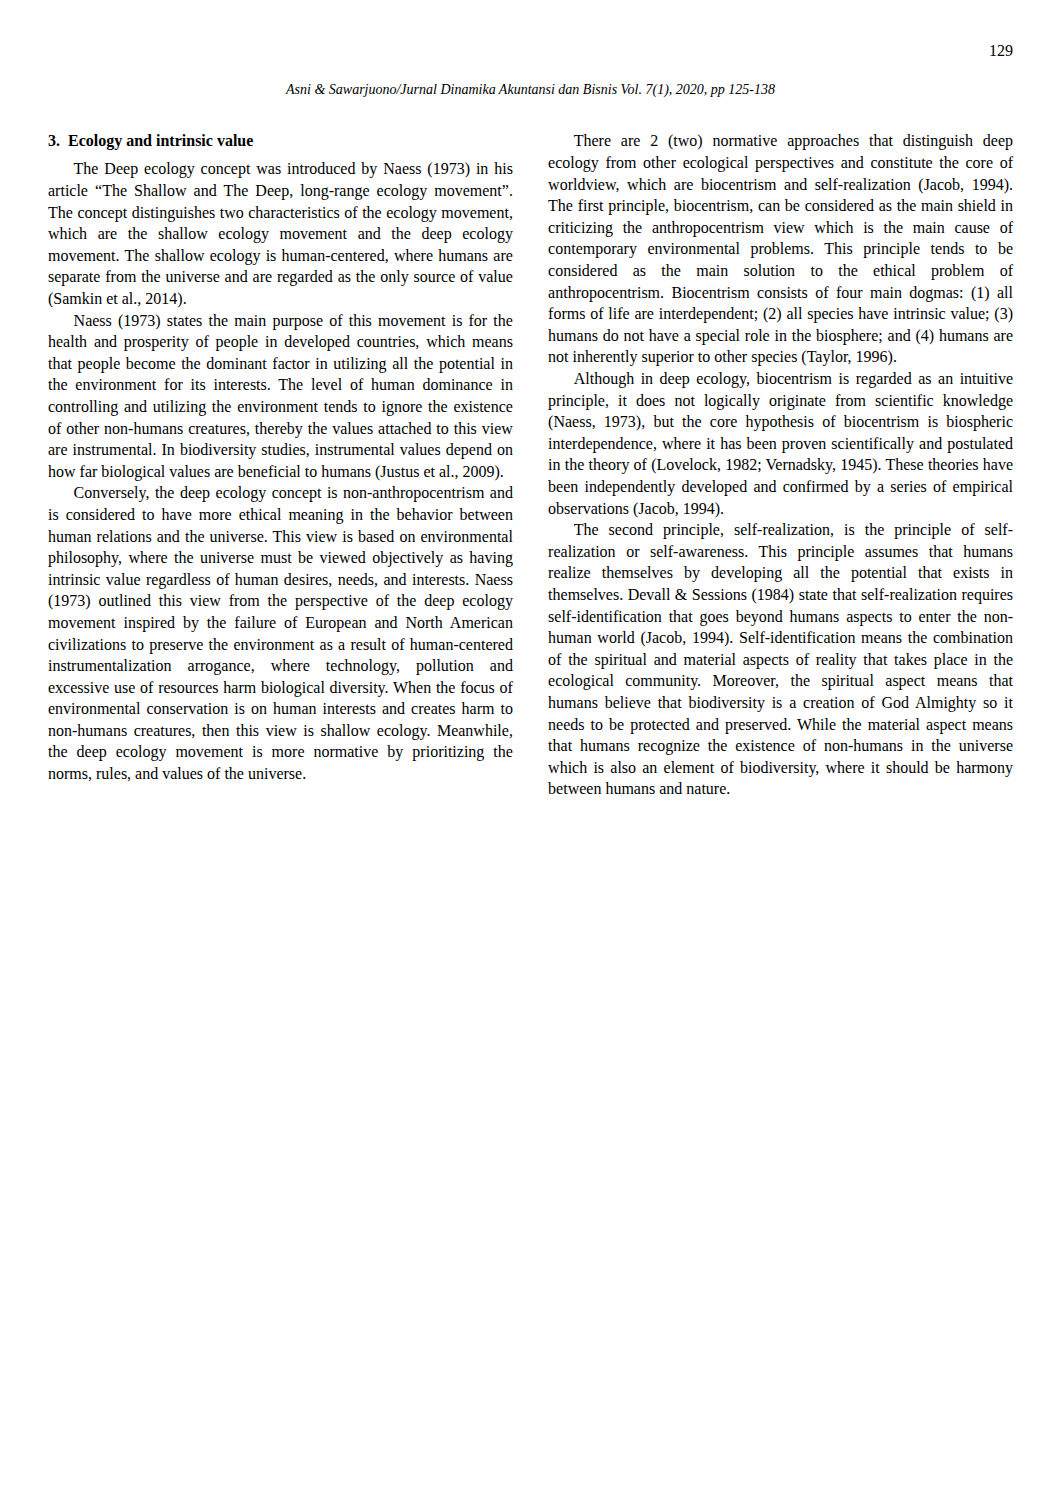129
Asni & Sawarjuono/Jurnal Dinamika Akuntansi dan Bisnis Vol. 7(1), 2020, pp 125-138
3. Ecology and intrinsic value
The Deep ecology concept was introduced by Naess (1973) in his article “The Shallow and The Deep, long-range ecology movement”. The concept distinguishes two characteristics of the ecology movement, which are the shallow ecology movement and the deep ecology movement. The shallow ecology is human-centered, where humans are separate from the universe and are regarded as the only source of value (Samkin et al., 2014).
Naess (1973) states the main purpose of this movement is for the health and prosperity of people in developed countries, which means that people become the dominant factor in utilizing all the potential in the environment for its interests. The level of human dominance in controlling and utilizing the environment tends to ignore the existence of other non-humans creatures, thereby the values attached to this view are instrumental. In biodiversity studies, instrumental values depend on how far biological values are beneficial to humans (Justus et al., 2009).
Conversely, the deep ecology concept is non-anthropocentrism and is considered to have more ethical meaning in the behavior between human relations and the universe. This view is based on environmental philosophy, where the universe must be viewed objectively as having intrinsic value regardless of human desires, needs, and interests. Naess (1973) outlined this view from the perspective of the deep ecology movement inspired by the failure of European and North American civilizations to preserve the environment as a result of human-centered instrumentalization arrogance, where technology, pollution and excessive use of resources harm biological diversity. When the focus of environmental conservation is on human interests and creates harm to non-humans creatures, then this view is shallow ecology. Meanwhile, the deep ecology movement is more normative by prioritizing the norms, rules, and values of the universe.
There are 2 (two) normative approaches that distinguish deep ecology from other ecological perspectives and constitute the core of worldview, which are biocentrism and self-realization (Jacob, 1994). The first principle, biocentrism, can be considered as the main shield in criticizing the anthropocentrism view which is the main cause of contemporary environmental problems. This principle tends to be considered as the main solution to the ethical problem of anthropocentrism. Biocentrism consists of four main dogmas: (1) all forms of life are interdependent; (2) all species have intrinsic value; (3) humans do not have a special role in the biosphere; and (4) humans are not inherently superior to other species (Taylor, 1996).
Although in deep ecology, biocentrism is regarded as an intuitive principle, it does not logically originate from scientific knowledge (Naess, 1973), but the core hypothesis of biocentrism is biospheric interdependence, where it has been proven scientifically and postulated in the theory of (Lovelock, 1982; Vernadsky, 1945). These theories have been independently developed and confirmed by a series of empirical observations (Jacob, 1994).
The second principle, self-realization, is the principle of self-realization or self-awareness. This principle assumes that humans realize themselves by developing all the potential that exists in themselves. Devall & Sessions (1984) state that self-realization requires self-identification that goes beyond humans aspects to enter the non-human world (Jacob, 1994). Self-identification means the combination of the spiritual and material aspects of reality that takes place in the ecological community. Moreover, the spiritual aspect means that humans believe that biodiversity is a creation of God Almighty so it needs to be protected and preserved. While the material aspect means that humans recognize the existence of non-humans in the universe which is also an element of biodiversity, where it should be harmony between humans and nature.